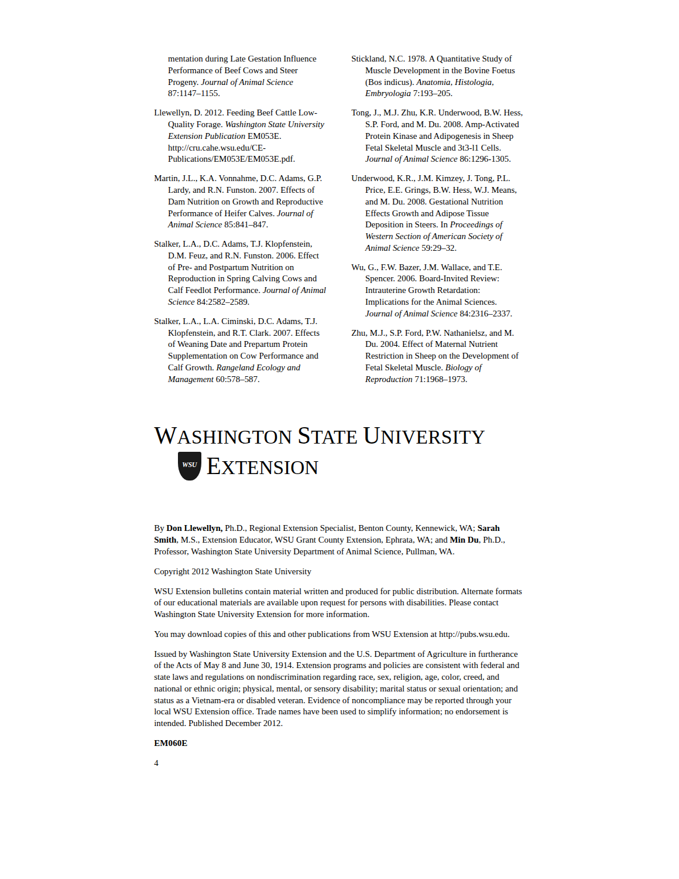mentation during Late Gestation Influence Performance of Beef Cows and Steer Progeny. Journal of Animal Science 87:1147–1155.
Llewellyn, D. 2012. Feeding Beef Cattle Low-Quality Forage. Washington State University Extension Publication EM053E. http://cru.cahe.wsu.edu/CE-Publications/EM053E/EM053E.pdf.
Martin, J.L., K.A. Vonnahme, D.C. Adams, G.P. Lardy, and R.N. Funston. 2007. Effects of Dam Nutrition on Growth and Reproductive Performance of Heifer Calves. Journal of Animal Science 85:841–847.
Stalker, L.A., D.C. Adams, T.J. Klopfenstein, D.M. Feuz, and R.N. Funston. 2006. Effect of Pre- and Postpartum Nutrition on Reproduction in Spring Calving Cows and Calf Feedlot Performance. Journal of Animal Science 84:2582–2589.
Stalker, L.A., L.A. Ciminski, D.C. Adams, T.J. Klopfenstein, and R.T. Clark. 2007. Effects of Weaning Date and Prepartum Protein Supplementation on Cow Performance and Calf Growth. Rangeland Ecology and Management 60:578–587.
Stickland, N.C. 1978. A Quantitative Study of Muscle Development in the Bovine Foetus (Bos indicus). Anatomia, Histologia, Embryologia 7:193–205.
Tong, J., M.J. Zhu, K.R. Underwood, B.W. Hess, S.P. Ford, and M. Du. 2008. Amp-Activated Protein Kinase and Adipogenesis in Sheep Fetal Skeletal Muscle and 3t3-l1 Cells. Journal of Animal Science 86:1296-1305.
Underwood, K.R., J.M. Kimzey, J. Tong, P.L. Price, E.E. Grings, B.W. Hess, W.J. Means, and M. Du. 2008. Gestational Nutrition Effects Growth and Adipose Tissue Deposition in Steers. In Proceedings of Western Section of American Society of Animal Science 59:29–32.
Wu, G., F.W. Bazer, J.M. Wallace, and T.E. Spencer. 2006. Board-Invited Review: Intrauterine Growth Retardation: Implications for the Animal Sciences. Journal of Animal Science 84:2316–2337.
Zhu, M.J., S.P. Ford, P.W. Nathanielsz, and M. Du. 2004. Effect of Maternal Nutrient Restriction in Sheep on the Development of Fetal Skeletal Muscle. Biology of Reproduction 71:1968–1973.
WASHINGTON STATE UNIVERSITY
EXTENSION
By Don Llewellyn, Ph.D., Regional Extension Specialist, Benton County, Kennewick, WA; Sarah Smith, M.S., Extension Educator, WSU Grant County Extension, Ephrata, WA; and Min Du, Ph.D., Professor, Washington State University Department of Animal Science, Pullman, WA.
Copyright 2012 Washington State University
WSU Extension bulletins contain material written and produced for public distribution. Alternate formats of our educational materials are available upon request for persons with disabilities. Please contact Washington State University Extension for more information.
You may download copies of this and other publications from WSU Extension at http://pubs.wsu.edu.
Issued by Washington State University Extension and the U.S. Department of Agriculture in furtherance of the Acts of May 8 and June 30, 1914. Extension programs and policies are consistent with federal and state laws and regulations on nondiscrimination regarding race, sex, religion, age, color, creed, and national or ethnic origin; physical, mental, or sensory disability; marital status or sexual orientation; and status as a Vietnam-era or disabled veteran. Evidence of noncompliance may be reported through your local WSU Extension office. Trade names have been used to simplify information; no endorsement is intended. Published December 2012.
EM060E
4